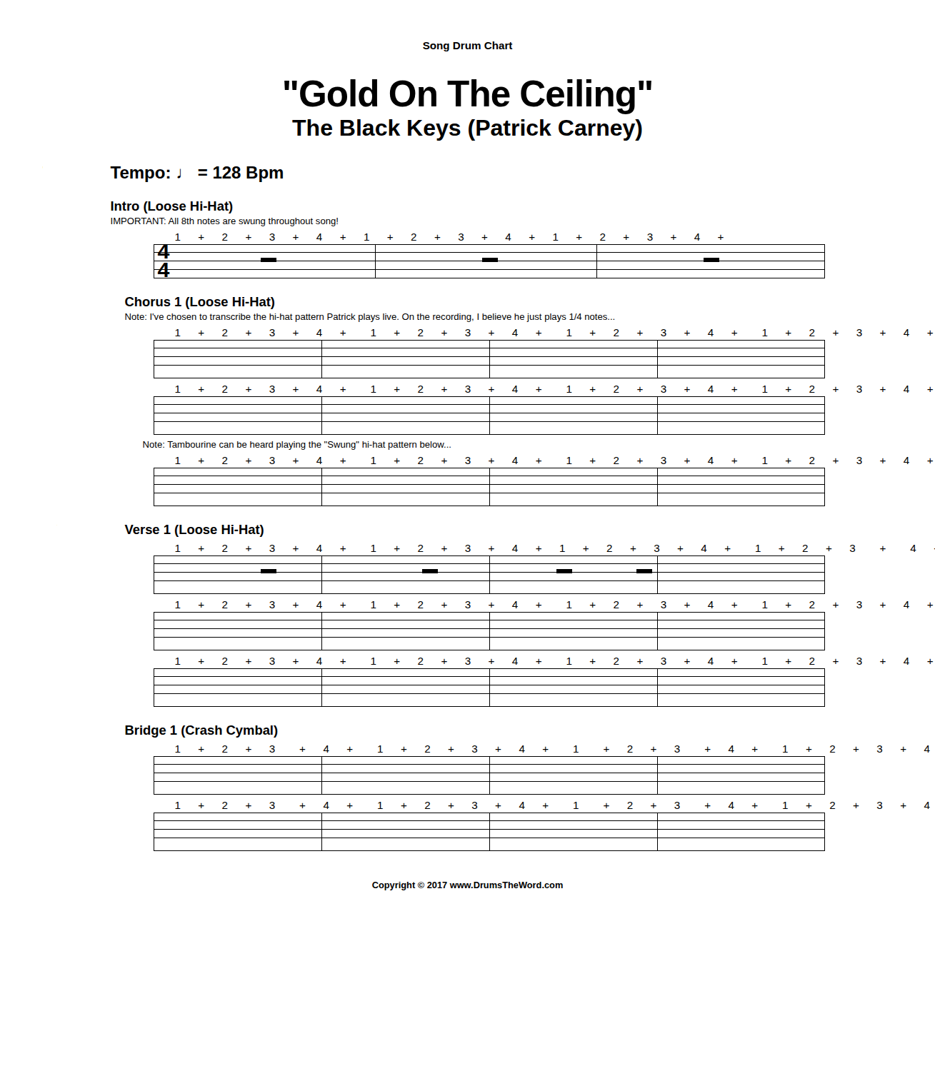Song Drum Chart
"Gold On The Ceiling"
The Black Keys (Patrick Carney)
Tempo: ♩ = 128 Bpm
Intro (Loose Hi-Hat)
IMPORTANT: All 8th notes are swung throughout song!
1 + 2 + 3 + 4 + 1 + 2 + 3 + 4 + 1 + 2 + 3 + 4 +
4
4
Chorus 1 (Loose Hi-Hat)
Note: I've chosen to transcribe the hi-hat pattern Patrick plays live. On the recording, I believe he just plays 1/4 notes...
1 + 2 + 3 + 4 + 1 + 2 + 3 + 4 + 1 + 2 + 3 + 4 + 1 + 2 + 3 + 4 +
1 + 2 + 3 + 4 + 1 + 2 + 3 + 4 + 1 + 2 + 3 + 4 + 1 + 2 + 3 + 4 +
Note: Tambourine can be heard playing the "Swung" hi-hat pattern below...
1 + 2 + 3 + 4 + 1 + 2 + 3 + 4 + 1 + 2 + 3 + 4 + 1 + 2 + 3 + 4 +
Verse 1 (Loose Hi-Hat)
1 + 2 + 3 + 4 + 1 + 2 + 3 + 4 + 1 + 2 + 3 + 4 + 1 + 2 + 3 + 4 +
1 + 2 + 3 + 4 + 1 + 2 + 3 + 4 + 1 + 2 + 3 + 4 + 1 + 2 + 3 + 4 +
1 + 2 + 3 + 4 + 1 + 2 + 3 + 4 + 1 + 2 + 3 + 4 + 1 + 2 + 3 + 4 +
Bridge 1 (Crash Cymbal)
1 + 2 + 3 + 4 + 1 + 2 + 3 + 4 + 1 + 2 + 3 + 4 + 1 + 2 + 3 + 4 +
1 + 2 + 3 + 4 + 1 + 2 + 3 + 4 + 1 + 2 + 3 + 4 + 1 + 2 + 3 + 4 +
Copyright © 2017 www.DrumsTheWord.com